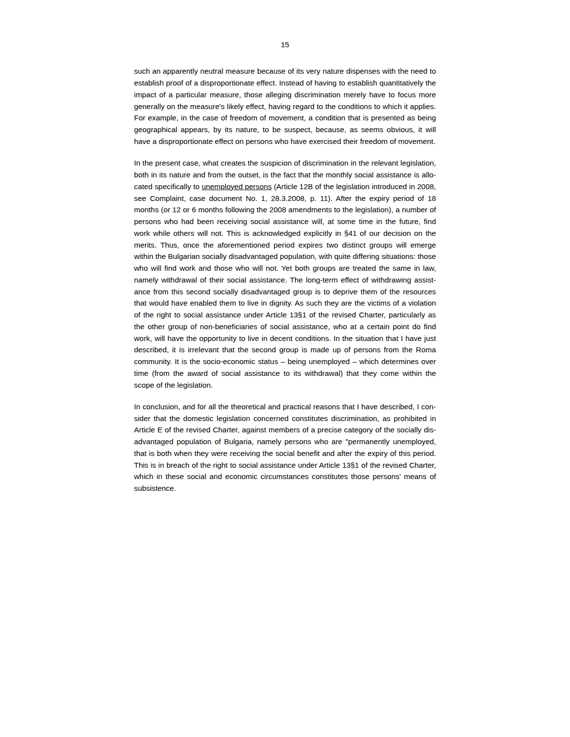15
such an apparently neutral measure because of its very nature dispenses with the need to establish proof of a disproportionate effect. Instead of having to establish quantitatively the impact of a particular measure, those alleging discrimination merely have to focus more generally on the measure's likely effect, having regard to the conditions to which it applies. For example, in the case of freedom of movement, a condition that is presented as being geographical appears, by its nature, to be suspect, because, as seems obvious, it will have a disproportionate effect on persons who have exercised their freedom of movement.
In the present case, what creates the suspicion of discrimination in the relevant legislation, both in its nature and from the outset, is the fact that the monthly social assistance is allocated specifically to unemployed persons (Article 12B of the legislation introduced in 2008, see Complaint, case document No. 1, 28.3.2008, p. 11). After the expiry period of 18 months (or 12 or 6 months following the 2008 amendments to the legislation), a number of persons who had been receiving social assistance will, at some time in the future, find work while others will not. This is acknowledged explicitly in §41 of our decision on the merits. Thus, once the aforementioned period expires two distinct groups will emerge within the Bulgarian socially disadvantaged population, with quite differing situations: those who will find work and those who will not. Yet both groups are treated the same in law, namely withdrawal of their social assistance. The long-term effect of withdrawing assistance from this second socially disadvantaged group is to deprive them of the resources that would have enabled them to live in dignity. As such they are the victims of a violation of the right to social assistance under Article 13§1 of the revised Charter, particularly as the other group of non-beneficiaries of social assistance, who at a certain point do find work, will have the opportunity to live in decent conditions. In the situation that I have just described, it is irrelevant that the second group is made up of persons from the Roma community. It is the socio-economic status – being unemployed – which determines over time (from the award of social assistance to its withdrawal) that they come within the scope of the legislation.
In conclusion, and for all the theoretical and practical reasons that I have described, I consider that the domestic legislation concerned constitutes discrimination, as prohibited in Article E of the revised Charter, against members of a precise category of the socially disadvantaged population of Bulgaria, namely persons who are "permanently unemployed, that is both when they were receiving the social benefit and after the expiry of this period. This is in breach of the right to social assistance under Article 13§1 of the revised Charter, which in these social and economic circumstances constitutes those persons' means of subsistence.